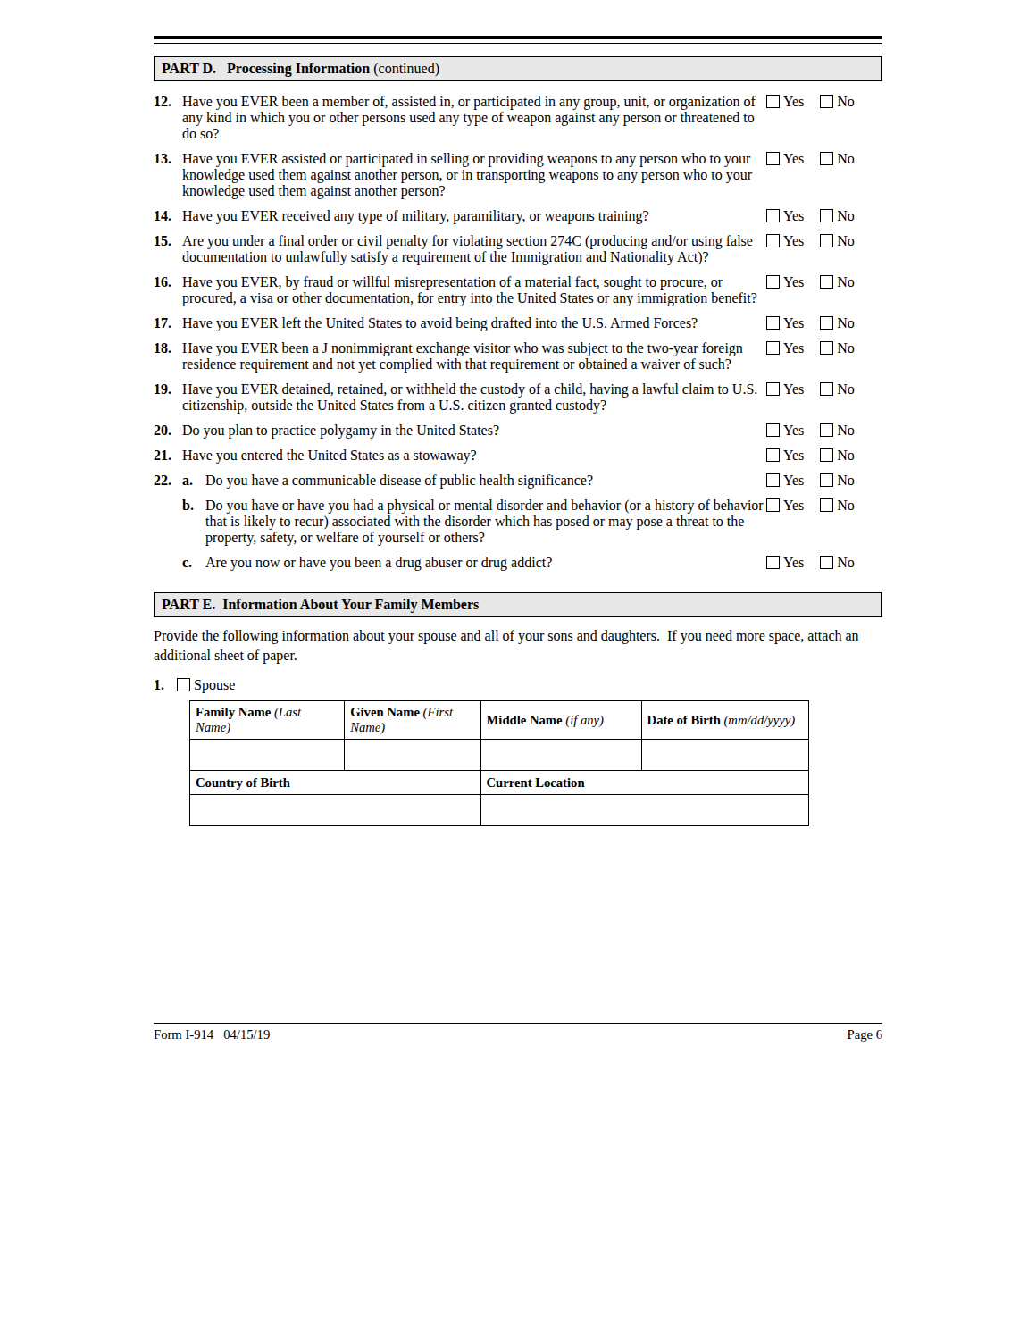PART D. Processing Information (continued)
| 12. | Have you EVER been a member of, assisted in, or participated in any group, unit, or organization of any kind in which you or other persons used any type of weapon against any person or threatened to do so? | Yes No |
| 13. | Have you EVER assisted or participated in selling or providing weapons to any person who to your knowledge used them against another person, or in transporting weapons to any person who to your knowledge used them against another person? | Yes No |
| 14. | Have you EVER received any type of military, paramilitary, or weapons training? | Yes No |
| 15. | Are you under a final order or civil penalty for violating section 274C (producing and/or using false documentation to unlawfully satisfy a requirement of the Immigration and Nationality Act)? | Yes No |
| 16. | Have you EVER, by fraud or willful misrepresentation of a material fact, sought to procure, or procured, a visa or other documentation, for entry into the United States or any immigration benefit? | Yes No |
| 17. | Have you EVER left the United States to avoid being drafted into the U.S. Armed Forces? | Yes No |
| 18. | Have you EVER been a J nonimmigrant exchange visitor who was subject to the two-year foreign residence requirement and not yet complied with that requirement or obtained a waiver of such? | Yes No |
| 19. | Have you EVER detained, retained, or withheld the custody of a child, having a lawful claim to U.S. citizenship, outside the United States from a U.S. citizen granted custody? | Yes No |
| 20. | Do you plan to practice polygamy in the United States? | Yes No |
| 21. | Have you entered the United States as a stowaway? | Yes No |
| 22. | a. | Do you have a communicable disease of public health significance? | Yes No |
| | b. | Do you have or have you had a physical or mental disorder and behavior (or a history of behavior that is likely to recur) associated with the disorder which has posed or may pose a threat to the property, safety, or welfare of yourself or others? | Yes No |
| | c. | Are you now or have you been a drug abuser or drug addict? | Yes No |
PART E. Information About Your Family Members
Provide the following information about your spouse and all of your sons and daughters. If you need more space, attach an additional sheet of paper.
1. Spouse
| Family Name (Last Name) | Given Name (First Name) | Middle Name (if any) | Date of Birth (mm/dd/yyyy) |
| Country of Birth | Current Location |
Form I-914 04/15/19
Page 6